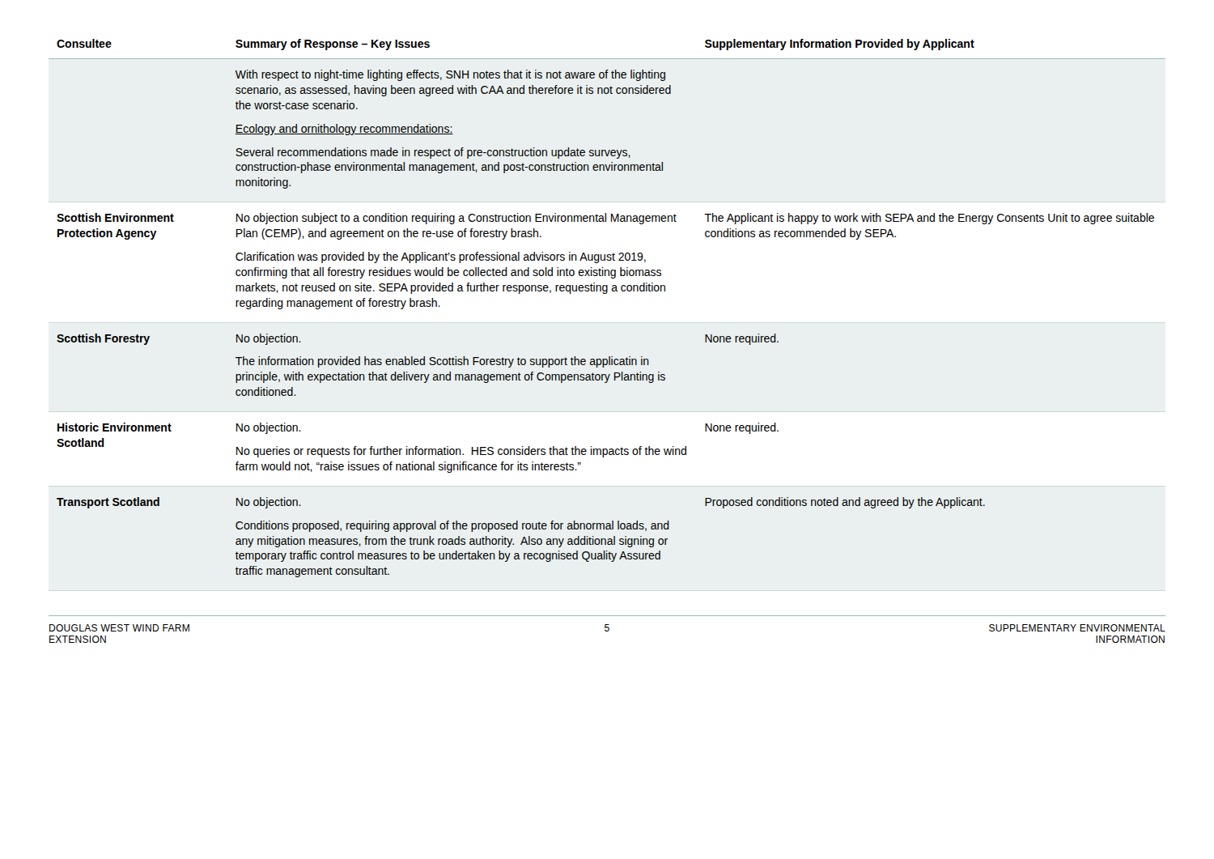| Consultee | Summary of Response – Key Issues | Supplementary Information Provided by Applicant |
| --- | --- | --- |
| | With respect to night-time lighting effects, SNH notes that it is not aware of the lighting scenario, as assessed, having been agreed with CAA and therefore it is not considered the worst-case scenario. Ecology and ornithology recommendations: Several recommendations made in respect of pre-construction update surveys, construction-phase environmental management, and post-construction environmental monitoring. | |
| Scottish Environment Protection Agency | No objection subject to a condition requiring a Construction Environmental Management Plan (CEMP), and agreement on the re-use of forestry brash. Clarification was provided by the Applicant’s professional advisors in August 2019, confirming that all forestry residues would be collected and sold into existing biomass markets, not reused on site. SEPA provided a further response, requesting a condition regarding management of forestry brash. | The Applicant is happy to work with SEPA and the Energy Consents Unit to agree suitable conditions as recommended by SEPA. |
| Scottish Forestry | No objection. The information provided has enabled Scottish Forestry to support the applicatin in principle, with expectation that delivery and management of Compensatory Planting is conditioned. | None required. |
| Historic Environment Scotland | No objection. No queries or requests for further information. HES considers that the impacts of the wind farm would not, “raise issues of national significance for its interests.” | None required. |
| Transport Scotland | No objection. Conditions proposed, requiring approval of the proposed route for abnormal loads, and any mitigation measures, from the trunk roads authority. Also any additional signing or temporary traffic control measures to be undertaken by a recognised Quality Assured traffic management consultant. | Proposed conditions noted and agreed by the Applicant. |
DOUGLAS WEST WIND FARM
EXTENSION
5
SUPPLEMENTARY ENVIRONMENTAL
INFORMATION